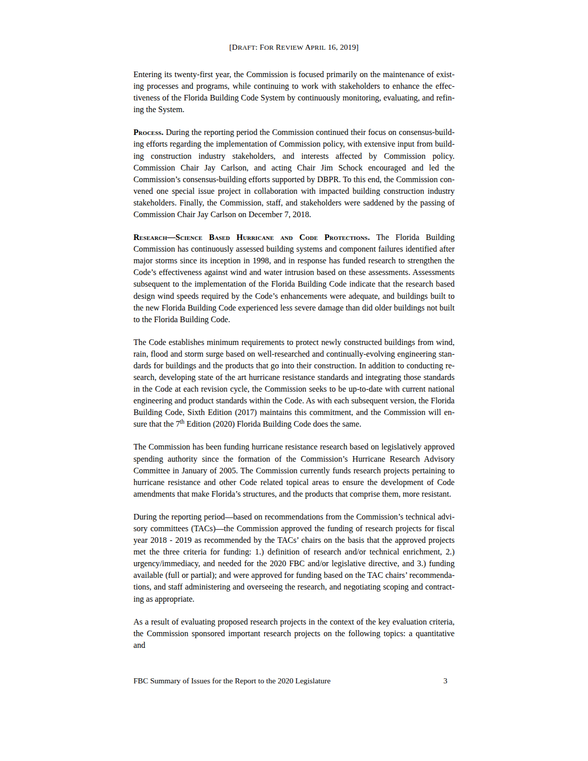[DRAFT: FOR REVIEW APRIL 16, 2019]
Entering its twenty-first year, the Commission is focused primarily on the maintenance of existing processes and programs, while continuing to work with stakeholders to enhance the effectiveness of the Florida Building Code System by continuously monitoring, evaluating, and refining the System.
Process. During the reporting period the Commission continued their focus on consensus-building efforts regarding the implementation of Commission policy, with extensive input from building construction industry stakeholders, and interests affected by Commission policy. Commission Chair Jay Carlson, and acting Chair Jim Schock encouraged and led the Commission’s consensus-building efforts supported by DBPR. To this end, the Commission convened one special issue project in collaboration with impacted building construction industry stakeholders. Finally, the Commission, staff, and stakeholders were saddened by the passing of Commission Chair Jay Carlson on December 7, 2018.
Research—Science Based Hurricane and Code Protections. The Florida Building Commission has continuously assessed building systems and component failures identified after major storms since its inception in 1998, and in response has funded research to strengthen the Code’s effectiveness against wind and water intrusion based on these assessments. Assessments subsequent to the implementation of the Florida Building Code indicate that the research based design wind speeds required by the Code’s enhancements were adequate, and buildings built to the new Florida Building Code experienced less severe damage than did older buildings not built to the Florida Building Code.
The Code establishes minimum requirements to protect newly constructed buildings from wind, rain, flood and storm surge based on well-researched and continually-evolving engineering standards for buildings and the products that go into their construction. In addition to conducting research, developing state of the art hurricane resistance standards and integrating those standards in the Code at each revision cycle, the Commission seeks to be up-to-date with current national engineering and product standards within the Code. As with each subsequent version, the Florida Building Code, Sixth Edition (2017) maintains this commitment, and the Commission will ensure that the 7th Edition (2020) Florida Building Code does the same.
The Commission has been funding hurricane resistance research based on legislatively approved spending authority since the formation of the Commission’s Hurricane Research Advisory Committee in January of 2005. The Commission currently funds research projects pertaining to hurricane resistance and other Code related topical areas to ensure the development of Code amendments that make Florida’s structures, and the products that comprise them, more resistant.
During the reporting period—based on recommendations from the Commission’s technical advisory committees (TACs)—the Commission approved the funding of research projects for fiscal year 2018 - 2019 as recommended by the TACs’ chairs on the basis that the approved projects met the three criteria for funding: 1.) definition of research and/or technical enrichment, 2.) urgency/immediacy, and needed for the 2020 FBC and/or legislative directive, and 3.) funding available (full or partial); and were approved for funding based on the TAC chairs’ recommendations, and staff administering and overseeing the research, and negotiating scoping and contracting as appropriate.
As a result of evaluating proposed research projects in the context of the key evaluation criteria, the Commission sponsored important research projects on the following topics: a quantitative and
FBC Summary of Issues for the Report to the 2020 Legislature
3